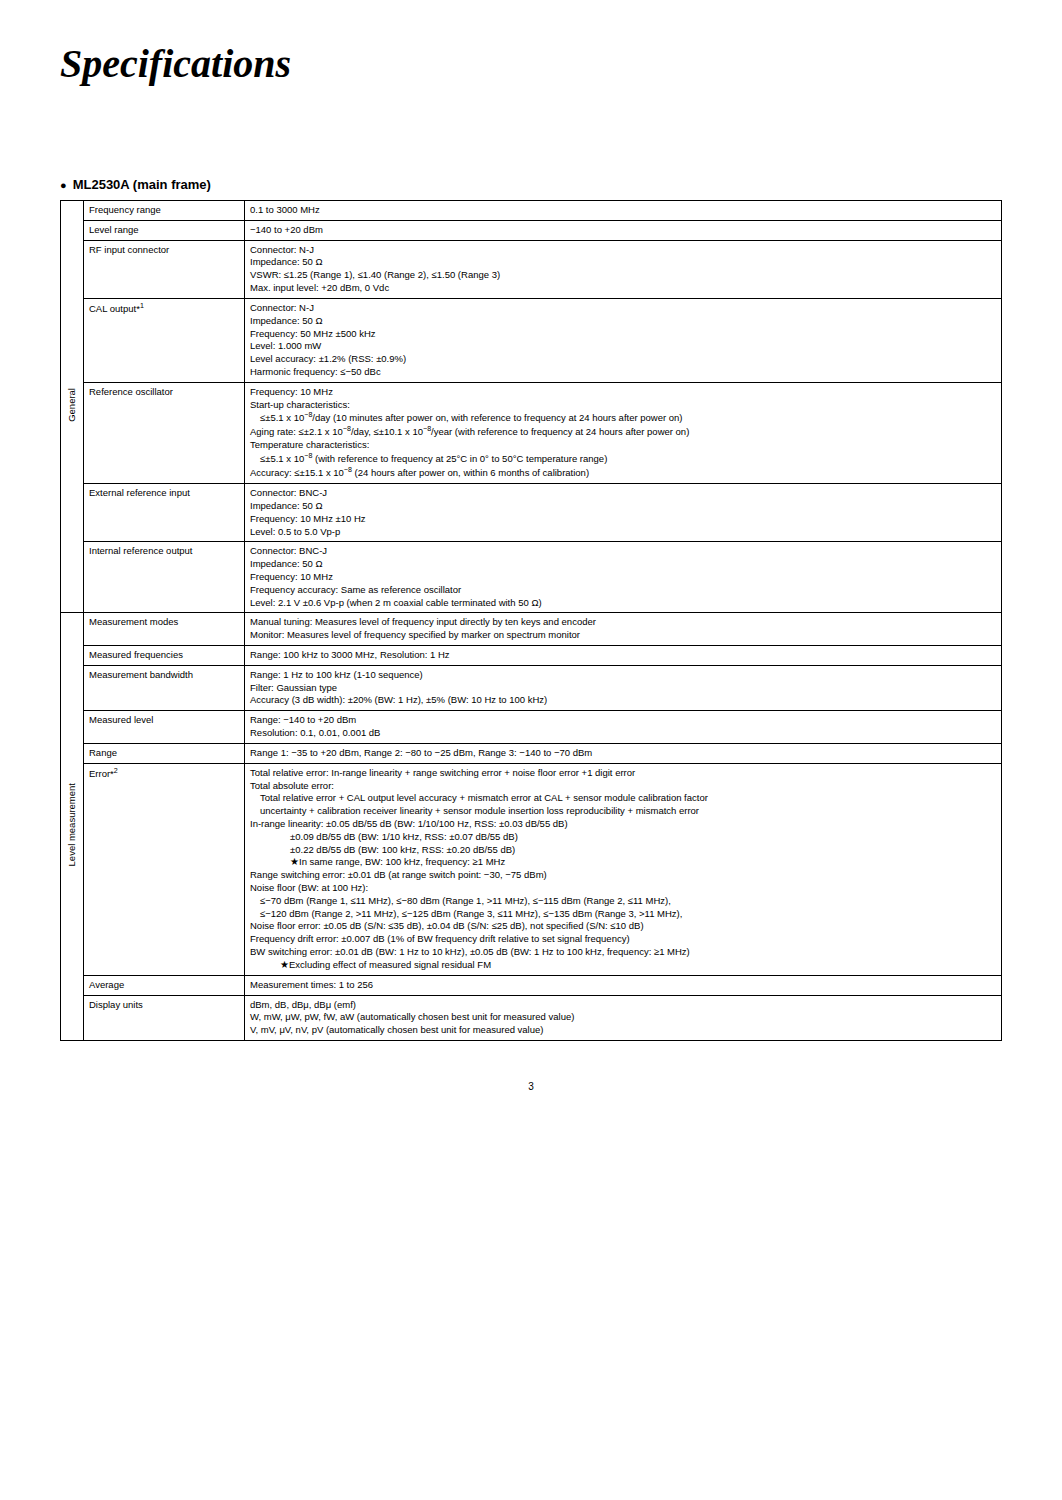Specifications
ML2530A (main frame)
| General | Frequency range | 0.1 to 3000 MHz |
| Level range | −140 to +20 dBm |
| RF input connector | Connector: N-J Impedance: 50 Ω VSWR: ≤1.25 (Range 1), ≤1.40 (Range 2), ≤1.50 (Range 3) Max. input level: +20 dBm, 0 Vdc |
| CAL output* 1 | Connector: N-J Impedance: 50 Ω Frequency: 50 MHz ±500 kHz Level: 1.000 mW Level accuracy: ±1.2% (RSS: ±0.9%) Harmonic frequency: ≤−50 dBc |
| Reference oscillator | Frequency: 10 MHz Start-up characteristics: ≤±5.1 x 10 −8 /day (10 minutes after power on, with reference to frequency at 24 hours after power on) Aging rate: ≤±2.1 x 10 −8 /day, ≤±10.1 x 10 −8 /year (with reference to frequency at 24 hours after power on) Temperature characteristics: ≤±5.1 x 10 −8 (with reference to frequency at 25°C in 0° to 50°C temperature range) Accuracy: ≤±15.1 x 10 −8 (24 hours after power on, within 6 months of calibration) |
| External reference input | Connector: BNC-J Impedance: 50 Ω Frequency: 10 MHz ±10 Hz Level: 0.5 to 5.0 Vp-p |
| Internal reference output | Connector: BNC-J Impedance: 50 Ω Frequency: 10 MHz Frequency accuracy: Same as reference oscillator Level: 2.1 V ±0.6 Vp-p (when 2 m coaxial cable terminated with 50 Ω) |
| Level measurement | Measurement modes | Manual tuning: Measures level of frequency input directly by ten keys and encoder Monitor: Measures level of frequency specified by marker on spectrum monitor |
| Measured frequencies | Range: 100 kHz to 3000 MHz, Resolution: 1 Hz |
| Measurement bandwidth | Range: 1 Hz to 100 kHz (1-10 sequence) Filter: Gaussian type Accuracy (3 dB width): ±20% (BW: 1 Hz), ±5% (BW: 10 Hz to 100 kHz) |
| Measured level | Range: −140 to +20 dBm Resolution: 0.1, 0.01, 0.001 dB |
| Range | Range 1: −35 to +20 dBm, Range 2: −80 to −25 dBm, Range 3: −140 to −70 dBm |
| Error* 2 | Total relative error: In-range linearity + range switching error + noise floor error +1 digit error Total absolute error: Total relative error + CAL output level accuracy + mismatch error at CAL + sensor module calibration factor uncertainty + calibration receiver linearity + sensor module insertion loss reproducibility + mismatch error In-range linearity: ±0.05 dB/55 dB (BW: 1/10/100 Hz, RSS: ±0.03 dB/55 dB) ±0.09 dB/55 dB (BW: 1/10 kHz, RSS: ±0.07 dB/55 dB) ±0.22 dB/55 dB (BW: 100 kHz, RSS: ±0.20 dB/55 dB) ★In same range, BW: 100 kHz, frequency: ≥1 MHz Range switching error: ±0.01 dB (at range switch point: −30, −75 dBm) Noise floor (BW: at 100 Hz): ≤−70 dBm (Range 1, ≤11 MHz), ≤−80 dBm (Range 1, >11 MHz), ≤−115 dBm (Range 2, ≤11 MHz), ≤−120 dBm (Range 2, >11 MHz), ≤−125 dBm (Range 3, ≤11 MHz), ≤−135 dBm (Range 3, >11 MHz), Noise floor error: ±0.05 dB (S/N: ≤35 dB), ±0.04 dB (S/N: ≤25 dB), not specified (S/N: ≤10 dB) Frequency drift error: ±0.007 dB (1% of BW frequency drift relative to set signal frequency) BW switching error: ±0.01 dB (BW: 1 Hz to 10 kHz), ±0.05 dB (BW: 1 Hz to 100 kHz, frequency: ≥1 MHz) ★Excluding effect of measured signal residual FM |
| Average | Measurement times: 1 to 256 |
| Display units | dBm, dB, dBμ, dBμ (emf) W, mW, μW, pW, fW, aW (automatically chosen best unit for measured value) V, mV, μV, nV, pV (automatically chosen best unit for measured value) |
3